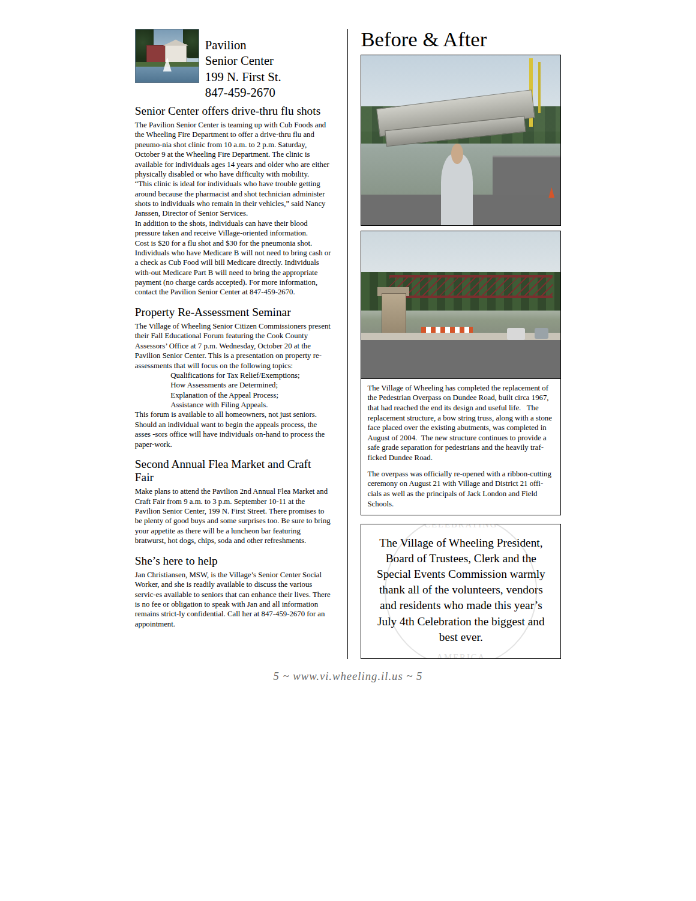Pavilion
Senior Center
199 N. First St.
847-459-2670
Senior Center offers drive-thru flu shots
The Pavilion Senior Center is teaming up with Cub Foods and the Wheeling Fire Department to offer a drive-thru flu and pneumo-nia shot clinic from 10 a.m. to 2 p.m. Saturday, October 9 at the Wheeling Fire Department. The clinic is available for individuals ages 14 years and older who are either physically disabled or who have difficulty with mobility.
“This clinic is ideal for individuals who have trouble getting around because the pharmacist and shot technician administer shots to individuals who remain in their vehicles,” said Nancy Janssen, Director of Senior Services.
In addition to the shots, individuals can have their blood pressure taken and receive Village-oriented information.
Cost is $20 for a flu shot and $30 for the pneumonia shot. Individuals who have Medicare B will not need to bring cash or a check as Cub Food will bill Medicare directly. Individuals with-out Medicare Part B will need to bring the appropriate payment (no charge cards accepted). For more information, contact the Pavilion Senior Center at 847-459-2670.
Property Re-Assessment Seminar
The Village of Wheeling Senior Citizen Commissioners present their Fall Educational Forum featuring the Cook County Assessors’ Office at 7 p.m. Wednesday, October 20 at the Pavilion Senior Center. This is a presentation on property re-assessments that will focus on the following topics:
Qualifications for Tax Relief/Exemptions;
How Assessments are Determined;
Explanation of the Appeal Process;
Assistance with Filing Appeals.
This forum is available to all homeowners, not just seniors. Should an individual want to begin the appeals process, the asses -sors office will have individuals on-hand to process the paper-work.
Second Annual Flea Market and Craft Fair
Make plans to attend the Pavilion 2nd Annual Flea Market and Craft Fair from 9 a.m. to 3 p.m. September 10-11 at the Pavilion Senior Center, 199 N. First Street. There promises to be plenty of good buys and some surprises too. Be sure to bring your appetite as there will be a luncheon bar featuring bratwurst, hot dogs, chips, soda and other refreshments.
She’s here to help
Jan Christiansen, MSW, is the Village’s Senior Center Social Worker, and she is readily available to discuss the various servic-es available to seniors that can enhance their lives. There is no fee or obligation to speak with Jan and all information remains strict-ly confidential. Call her at 847-459-2670 for an appointment.
Before & After
The Village of Wheeling has completed the replacement of the Pedestrian Overpass on Dundee Road, built circa 1967, that had reached the end its design and useful life. The replacement structure, a bow string truss, along with a stone face placed over the existing abutments, was completed in August of 2004. The new structure continues to provide a safe grade separation for pedestrians and the heavily traf-ficked Dundee Road.
The overpass was officially re-opened with a ribbon-cutting ceremony on August 21 with Village and District 21 offi-cials as well as the principals of Jack London and Field Schools.
CELEBRATING AMERICA
The Village of Wheeling President, Board of Trustees, Clerk and the Special Events Commission warmly thank all of the volunteers, vendors and residents who made this year’s July 4th Celebration the biggest and best ever.
5 ~ www.vi.wheeling.il.us ~ 5